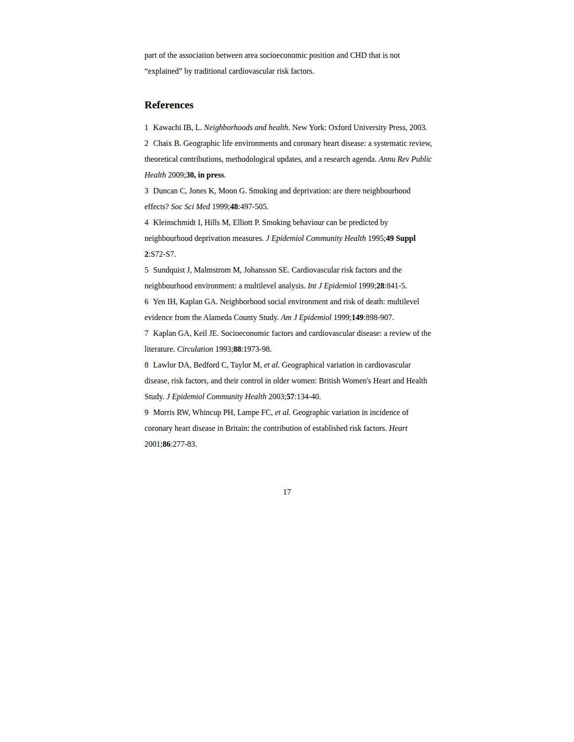part of the association between area socioeconomic position and CHD that is not “explained” by traditional cardiovascular risk factors.
References
1 Kawachi IB, L. Neighborhoods and health. New York: Oxford University Press, 2003.
2 Chaix B. Geographic life environments and coronary heart disease: a systematic review, theoretical contributions, methodological updates, and a research agenda. Annu Rev Public Health 2009;30, in press.
3 Duncan C, Jones K, Moon G. Smoking and deprivation: are there neighbourhood effects? Soc Sci Med 1999;48:497-505.
4 Kleinschmidt I, Hills M, Elliott P. Smoking behaviour can be predicted by neighbourhood deprivation measures. J Epidemiol Community Health 1995;49 Suppl 2:S72-S7.
5 Sundquist J, Malmstrom M, Johansson SE. Cardiovascular risk factors and the neighbourhood environment: a multilevel analysis. Int J Epidemiol 1999;28:841-5.
6 Yen IH, Kaplan GA. Neighborhood social environment and risk of death: multilevel evidence from the Alameda County Study. Am J Epidemiol 1999;149:898-907.
7 Kaplan GA, Keil JE. Socioeconomic factors and cardiovascular disease: a review of the literature. Circulation 1993;88:1973-98.
8 Lawlor DA, Bedford C, Taylor M, et al. Geographical variation in cardiovascular disease, risk factors, and their control in older women: British Women's Heart and Health Study. J Epidemiol Community Health 2003;57:134-40.
9 Morris RW, Whincup PH, Lampe FC, et al. Geographic variation in incidence of coronary heart disease in Britain: the contribution of established risk factors. Heart 2001;86:277-83.
17